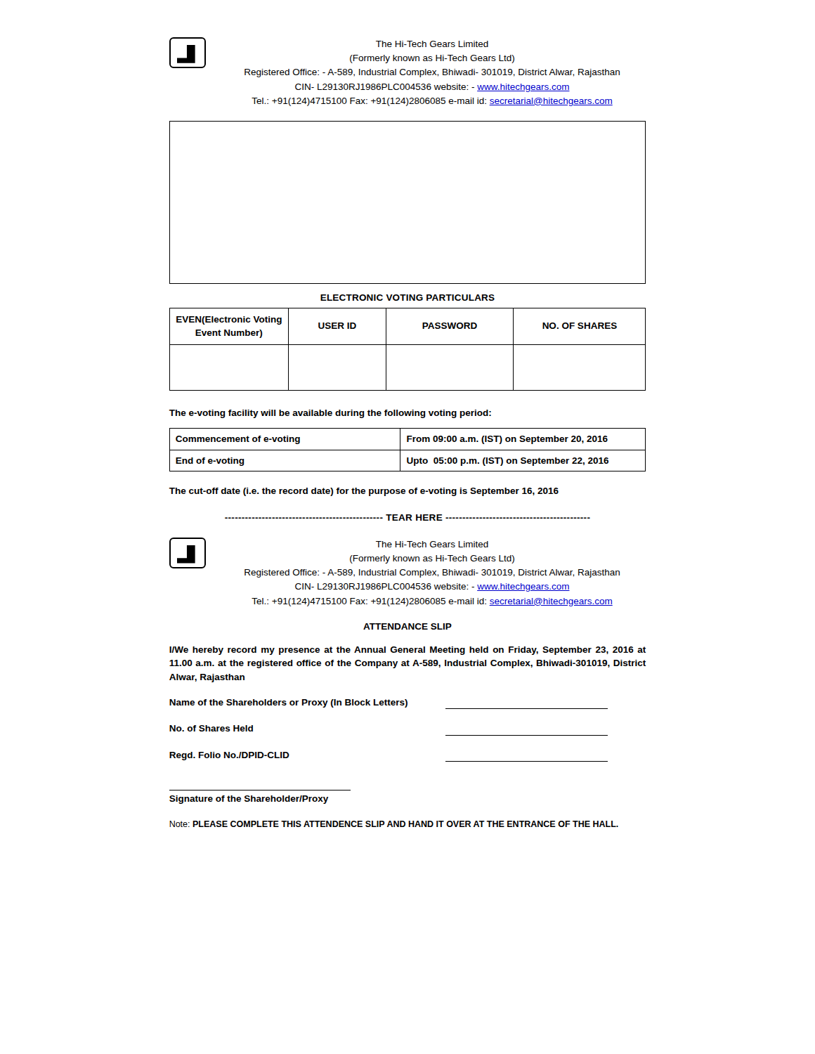The Hi-Tech Gears Limited
(Formerly known as Hi-Tech Gears Ltd)
Registered Office: - A-589, Industrial Complex, Bhiwadi- 301019, District Alwar, Rajasthan
CIN- L29130RJ1986PLC004536 website: - www.hitechgears.com
Tel.: +91(124)4715100 Fax: +91(124)2806085 e-mail id: secretarial@hitechgears.com
ELECTRONIC VOTING PARTICULARS
| EVEN(Electronic Voting Event Number) | USER ID | PASSWORD | NO. OF SHARES |
| --- | --- | --- | --- |
The e-voting facility will be available during the following voting period:
| Commencement of e-voting | From 09:00 a.m. (IST) on September 20, 2016 |
| End of e-voting | Upto 05:00 p.m. (IST) on September 22, 2016 |
The cut-off date (i.e. the record date) for the purpose of e-voting is September 16, 2016
----------------------------------------------- TEAR HERE -------------------------------------------
The Hi-Tech Gears Limited
(Formerly known as Hi-Tech Gears Ltd)
Registered Office: - A-589, Industrial Complex, Bhiwadi- 301019, District Alwar, Rajasthan
CIN- L29130RJ1986PLC004536 website: - www.hitechgears.com
Tel.: +91(124)4715100 Fax: +91(124)2806085 e-mail id: secretarial@hitechgears.com
ATTENDANCE SLIP
I/We hereby record my presence at the Annual General Meeting held on Friday, September 23, 2016 at 11.00 a.m. at the registered office of the Company at A-589, Industrial Complex, Bhiwadi-301019, District Alwar, Rajasthan
Name of the Shareholders or Proxy (In Block Letters)
No. of Shares Held
Regd. Folio No./DPID-CLID
Signature of the Shareholder/Proxy
Note: PLEASE COMPLETE THIS ATTENDENCE SLIP AND HAND IT OVER AT THE ENTRANCE OF THE HALL.